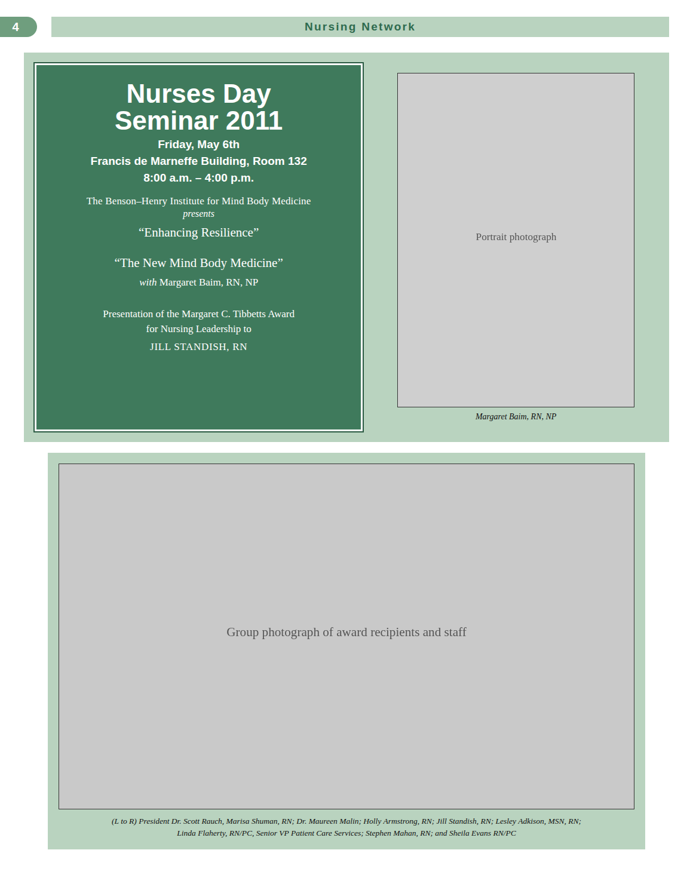4
Nursing Network
Nurses Day
Seminar 2011
Friday, May 6th
Francis de Marneffe Building, Room 132
8:00 a.m. – 4:00 p.m.
The Benson–Henry Institute for Mind Body Medicine
presents
“Enhancing Resilience”
“The New Mind Body Medicine”
with Margaret Baim, RN, NP
Presentation of the Margaret C. Tibbetts Award
for Nursing Leadership to JILL STANDISH, RN
Margaret Baim, RN, NP
(L to R) President Dr. Scott Rauch, Marisa Shuman, RN; Dr. Maureen Malin; Holly Armstrong, RN; Jill Standish, RN; Lesley Adkison, MSN, RN;
Linda Flaherty, RN/PC, Senior VP Patient Care Services; Stephen Mahan, RN; and Sheila Evans RN/PC